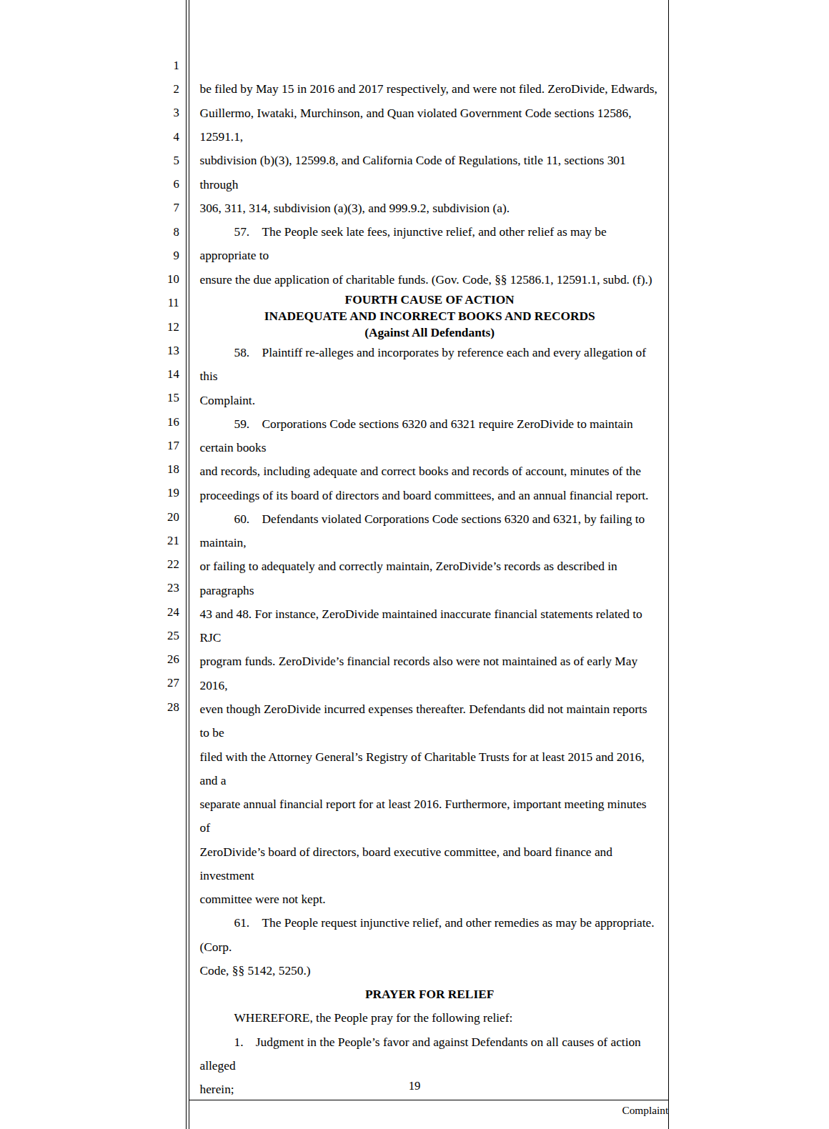1
2
3
4
5
6
7
8
9
10
11
12
13
14
15
16
17
18
19
20
21
22
23
24
25
26
27
28
be filed by May 15 in 2016 and 2017 respectively, and were not filed. ZeroDivide, Edwards,
Guillermo, Iwataki, Murchinson, and Quan violated Government Code sections 12586, 12591.1,
subdivision (b)(3), 12599.8, and California Code of Regulations, title 11, sections 301 through
306, 311, 314, subdivision (a)(3), and 999.9.2, subdivision (a).
57. The People seek late fees, injunctive relief, and other relief as may be appropriate to
ensure the due application of charitable funds. (Gov. Code, §§ 12586.1, 12591.1, subd. (f).)
Fourth Cause of Action
Inadequate and Incorrect Books and Records
(Against All Defendants)
58. Plaintiff re-alleges and incorporates by reference each and every allegation of this
Complaint.
59. Corporations Code sections 6320 and 6321 require ZeroDivide to maintain certain books
and records, including adequate and correct books and records of account, minutes of the
proceedings of its board of directors and board committees, and an annual financial report.
60. Defendants violated Corporations Code sections 6320 and 6321, by failing to maintain,
or failing to adequately and correctly maintain, ZeroDivide’s records as described in paragraphs
43 and 48. For instance, ZeroDivide maintained inaccurate financial statements related to RJC
program funds. ZeroDivide’s financial records also were not maintained as of early May 2016,
even though ZeroDivide incurred expenses thereafter. Defendants did not maintain reports to be
filed with the Attorney General’s Registry of Charitable Trusts for at least 2015 and 2016, and a
separate annual financial report for at least 2016. Furthermore, important meeting minutes of
ZeroDivide’s board of directors, board executive committee, and board finance and investment
committee were not kept.
61. The People request injunctive relief, and other remedies as may be appropriate. (Corp.
Code, §§ 5142, 5250.)
PRAYER FOR RELIEF
WHEREFORE, the People pray for the following relief:
1. Judgment in the People’s favor and against Defendants on all causes of action alleged
herein;
19
Complaint